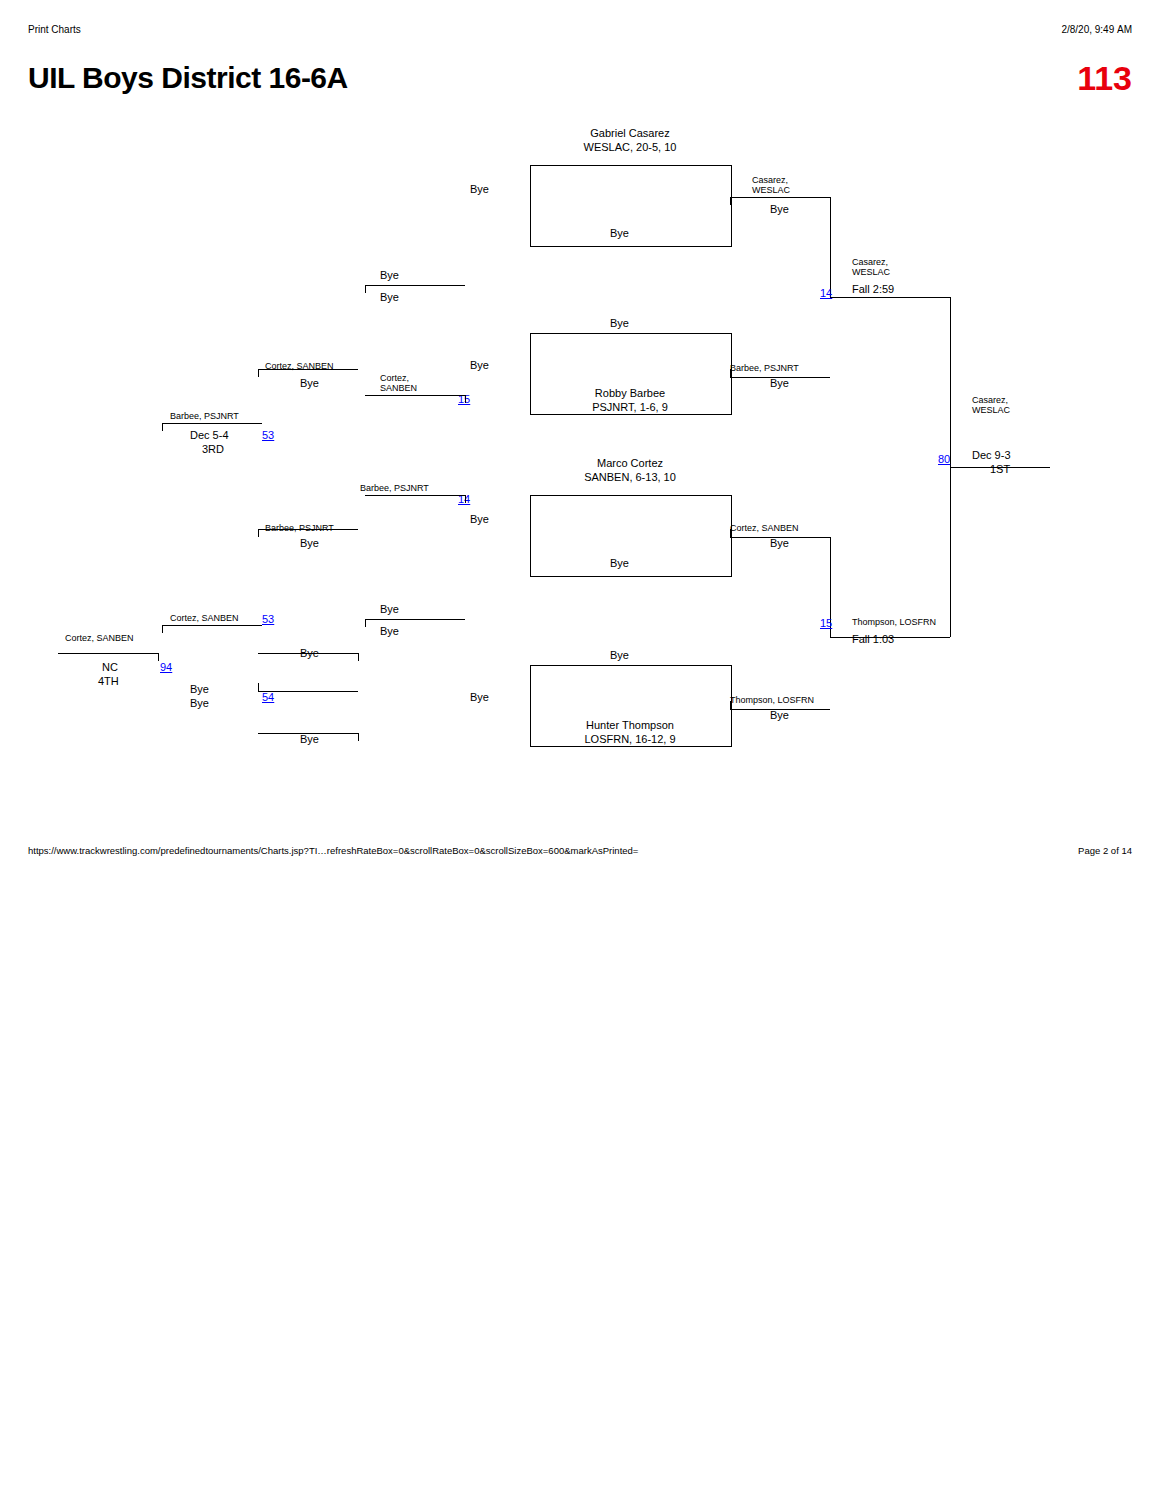Print Charts
2/8/20, 9:49 AM
UIL Boys District 16-6A
113
Gabriel Casarez WESLAC, 20-5, 10 Bye Bye Casarez, WESLAC Bye
Casarez, WESLAC 14 Fall 2:59
Robby Barbee PSJNRT, 1-6, 9 Bye Bye Barbee, PSJNRT Bye
Bye Bye
Cortez, SANBEN Bye Cortez, SANBEN 15
Barbee, PSJNRT Dec 5-4 53 3RD
Marco Cortez SANBEN, 6-13, 10 Bye Bye Cortez, SANBEN Bye
Barbee, PSJNRT 14 Barbee, PSJNRT Bye
Bye Bye
Hunter Thompson LOSFRN, 16-12, 9 Bye Bye Thompson, LOSFRN Bye
15 Thompson, LOSFRN Fall 1:03
Casarez, WESLAC 80 Dec 9-3 1ST Cortez, SANBEN 53 Cortez, SANBEN NC 94 4TH Bye Bye 54 Bye Bye
https://www.trackwrestling.com/predefinedtournaments/Charts.jsp?TI…refreshRateBox=0&scrollRateBox=0&scrollSizeBox=600&markAsPrinted=
Page 2 of 14